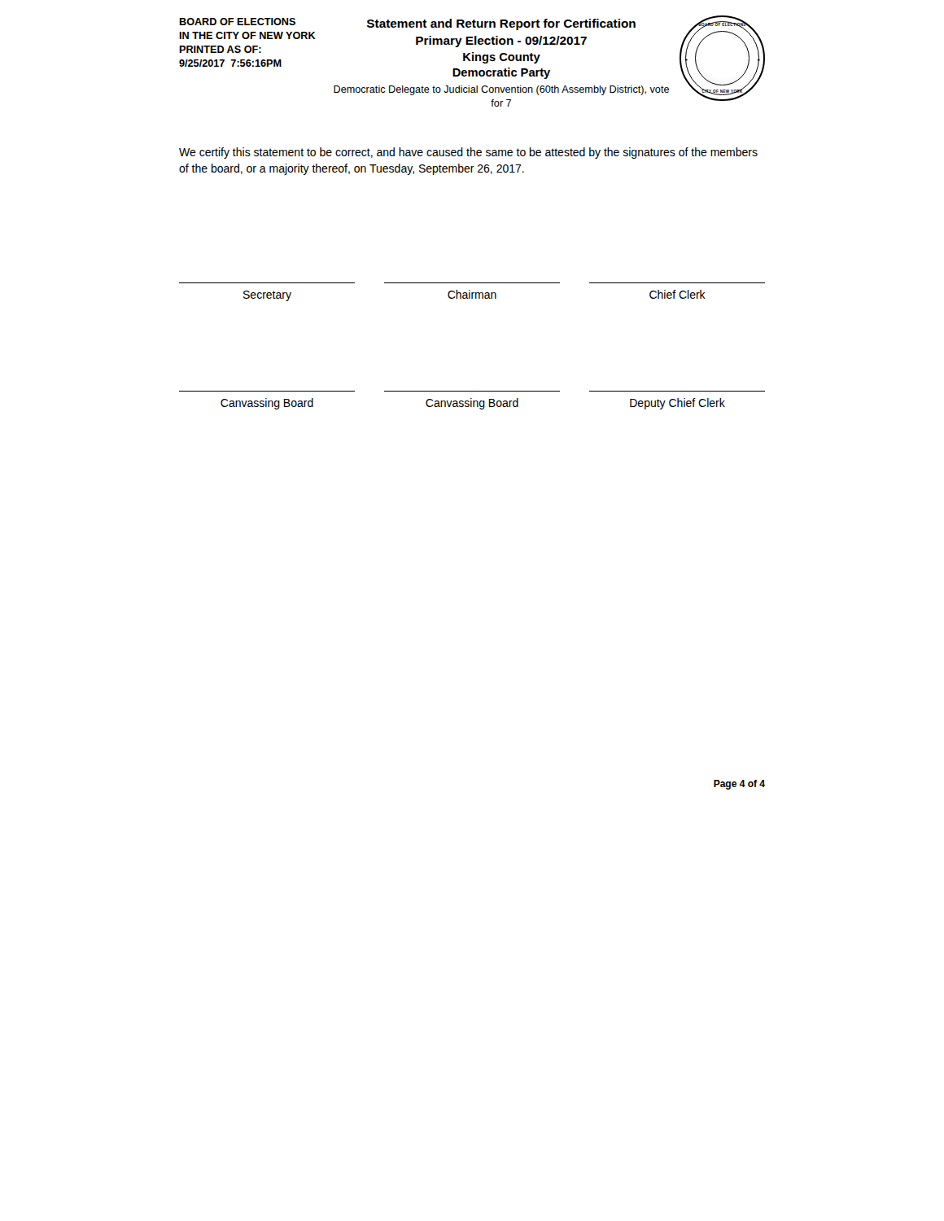BOARD OF ELECTIONS
IN THE CITY OF NEW YORK
PRINTED AS OF:
9/25/2017 7:56:16PM
Statement and Return Report for Certification
Primary Election - 09/12/2017
Kings County
Democratic Party
Democratic Delegate to Judicial Convention (60th Assembly District), vote for 7
BOARD OF ELECTIONS
CITY OF NEW YORK
★
★
We certify this statement to be correct, and have caused the same to be attested by the signatures of the members of the board, or a majority thereof, on Tuesday, September 26, 2017.
Secretary
Chairman
Chief Clerk
Canvassing Board
Canvassing Board
Deputy Chief Clerk
Page 4 of 4